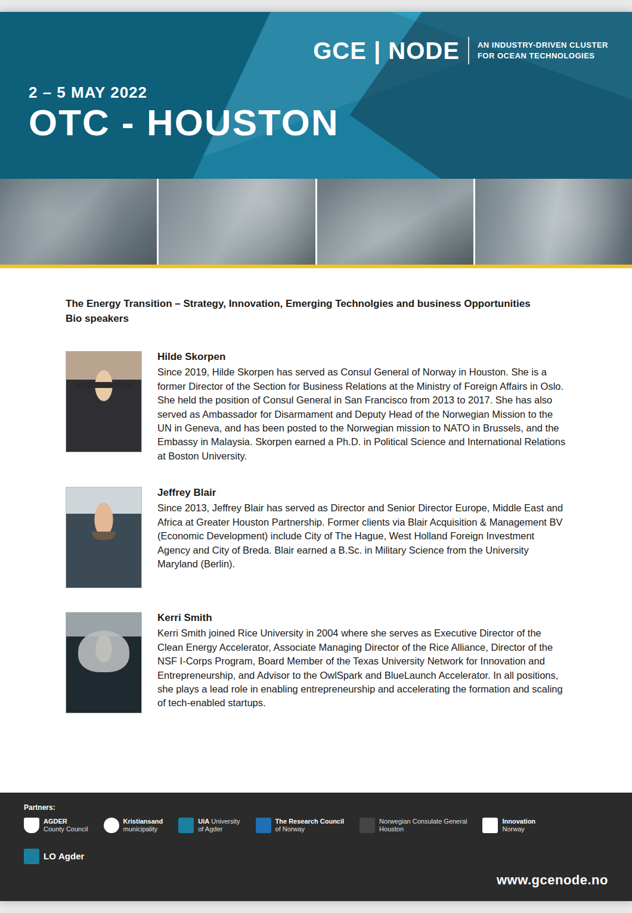GCE | NODE An industry-driven cluster
for ocean technologies
2 – 5 MAY 2022
OTC - HOUSTON
The Energy Transition – Strategy, Innovation, Emerging Technolgies and business Opportunities
Bio speakers
Hilde Skorpen
Since 2019, Hilde Skorpen has served as Consul General of Norway in Houston. She is a former Director of the Section for Business Relations at the Ministry of Foreign Affairs in Oslo. She held the position of Consul General in San Francisco from 2013 to 2017. She has also served as Ambassador for Disarmament and Deputy Head of the Norwegian Mission to the UN in Geneva, and has been posted to the Norwegian mission to NATO in Brussels, and the Embassy in Malaysia. Skorpen earned a Ph.D. in Political Science and International Relations at Boston University.
Jeffrey Blair
Since 2013, Jeffrey Blair has served as Director and Senior Director Europe, Middle East and Africa at Greater Houston Partnership. Former clients via Blair Acquisition & Management BV (Economic Development) include City of The Hague, West Holland Foreign Investment Agency and City of Breda. Blair earned a B.Sc. in Military Science from the University Maryland (Berlin).
Kerri Smith
Kerri Smith joined Rice University in 2004 where she serves as Executive Director of the Clean Energy Accelerator, Associate Managing Director of the Rice Alliance, Director of the NSF I-Corps Program, Board Member of the Texas University Network for Innovation and Entrepreneurship, and Advisor to the OwlSpark and BlueLaunch Accelerator. In all positions, she plays a lead role in enabling entrepreneurship and accelerating the formation and scaling of tech-enabled startups.
Partners:
AGDER
County Council
Kristiansand
municipality
UiA University
of Agder
The Research Council
of Norway
Norwegian Consulate General
Houston
Innovation
Norway
LO Agder
www.gcenode.no